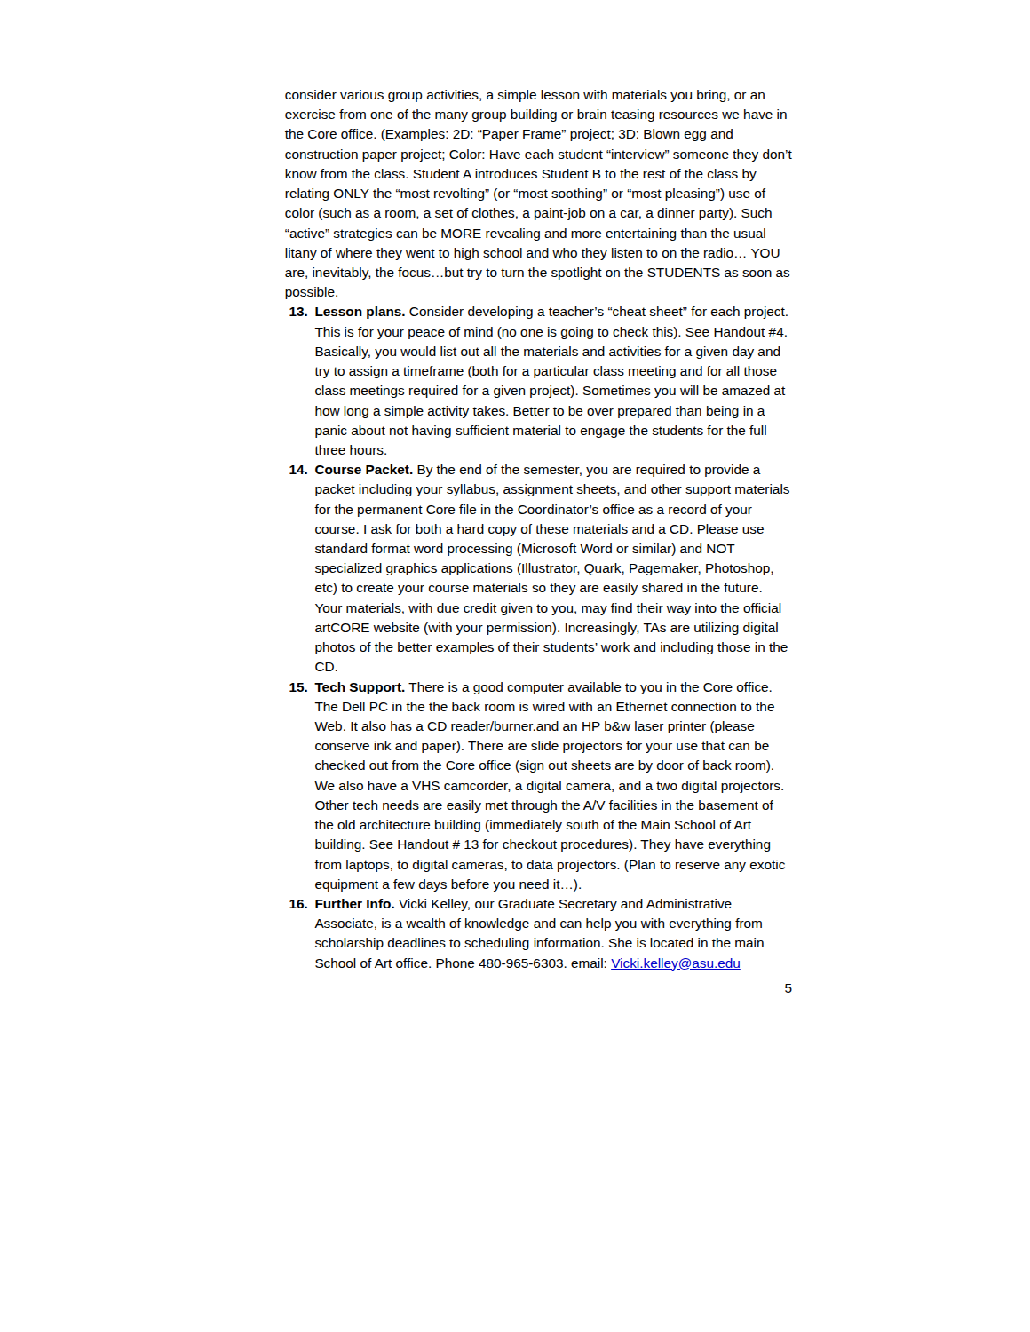consider various group activities, a simple lesson with materials you bring, or an exercise from one of the many group building or brain teasing resources we have in the Core office. (Examples: 2D: “Paper Frame” project; 3D: Blown egg and construction paper project; Color: Have each student “interview” someone they don’t know from the class. Student A introduces Student B to the rest of the class by relating ONLY the “most revolting” (or “most soothing” or “most pleasing”) use of color (such as a room, a set of clothes, a paint-job on a car, a dinner party). Such “active” strategies can be MORE revealing and more entertaining than the usual litany of where they went to high school and who they listen to on the radio… YOU are, inevitably, the focus…but try to turn the spotlight on the STUDENTS as soon as possible.
13. Lesson plans. Consider developing a teacher’s “cheat sheet” for each project. This is for your peace of mind (no one is going to check this). See Handout #4. Basically, you would list out all the materials and activities for a given day and try to assign a timeframe (both for a particular class meeting and for all those class meetings required for a given project). Sometimes you will be amazed at how long a simple activity takes. Better to be over prepared than being in a panic about not having sufficient material to engage the students for the full three hours.
14. Course Packet. By the end of the semester, you are required to provide a packet including your syllabus, assignment sheets, and other support materials for the permanent Core file in the Coordinator’s office as a record of your course. I ask for both a hard copy of these materials and a CD. Please use standard format word processing (Microsoft Word or similar) and NOT specialized graphics applications (Illustrator, Quark, Pagemaker, Photoshop, etc) to create your course materials so they are easily shared in the future. Your materials, with due credit given to you, may find their way into the official artCORE website (with your permission). Increasingly, TAs are utilizing digital photos of the better examples of their students’ work and including those in the CD.
15. Tech Support. There is a good computer available to you in the Core office. The Dell PC in the the back room is wired with an Ethernet connection to the Web. It also has a CD reader/burner.and an HP b&w laser printer (please conserve ink and paper). There are slide projectors for your use that can be checked out from the Core office (sign out sheets are by door of back room). We also have a VHS camcorder, a digital camera, and a two digital projectors. Other tech needs are easily met through the A/V facilities in the basement of the old architecture building (immediately south of the Main School of Art building. See Handout # 13 for checkout procedures). They have everything from laptops, to digital cameras, to data projectors. (Plan to reserve any exotic equipment a few days before you need it…).
16. Further Info. Vicki Kelley, our Graduate Secretary and Administrative Associate, is a wealth of knowledge and can help you with everything from scholarship deadlines to scheduling information. She is located in the main School of Art office. Phone 480-965-6303. email: Vicki.kelley@asu.edu
5